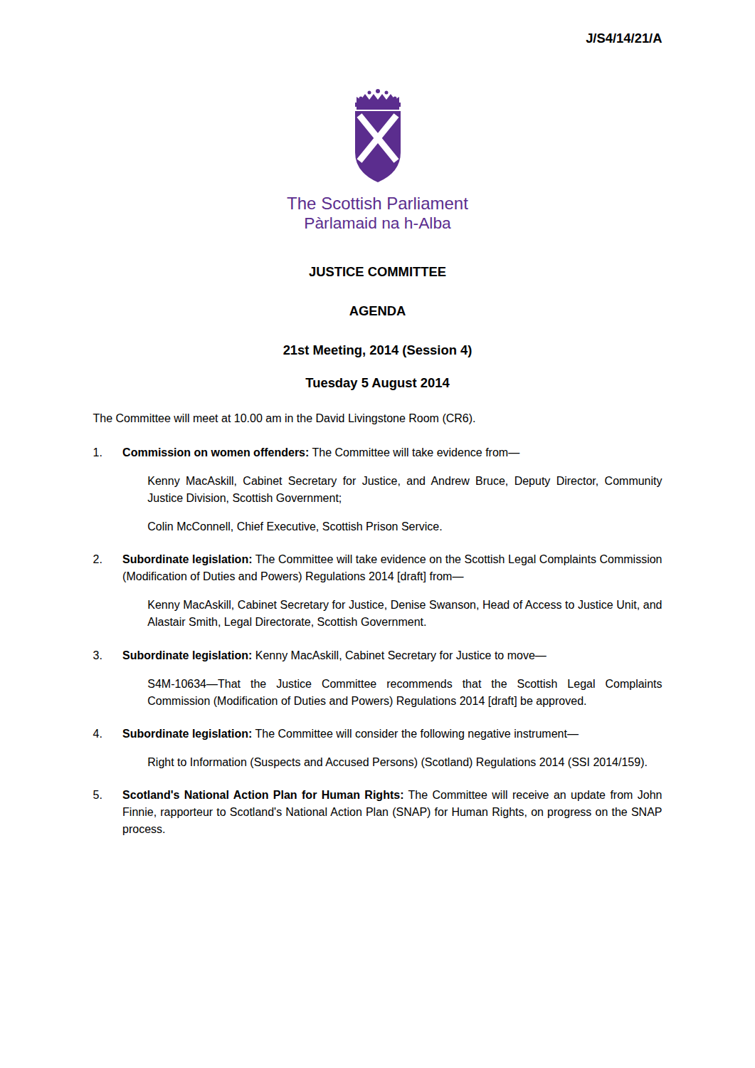J/S4/14/21/A
The Scottish ParliamentPàrlamaid na h-Alba
JUSTICE COMMITTEE
AGENDA
21st Meeting, 2014 (Session 4)
Tuesday 5 August 2014
The Committee will meet at 10.00 am in the David Livingstone Room (CR6).
Commission on women offenders: The Committee will take evidence from—
Kenny MacAskill, Cabinet Secretary for Justice, and Andrew Bruce, Deputy Director, Community Justice Division, Scottish Government;
Colin McConnell, Chief Executive, Scottish Prison Service.
Subordinate legislation: The Committee will take evidence on the Scottish Legal Complaints Commission (Modification of Duties and Powers) Regulations 2014 [draft] from—
Kenny MacAskill, Cabinet Secretary for Justice, Denise Swanson, Head of Access to Justice Unit, and Alastair Smith, Legal Directorate, Scottish Government.
Subordinate legislation: Kenny MacAskill, Cabinet Secretary for Justice to move—
S4M-10634—That the Justice Committee recommends that the Scottish Legal Complaints Commission (Modification of Duties and Powers) Regulations 2014 [draft] be approved.
Subordinate legislation: The Committee will consider the following negative instrument—
Right to Information (Suspects and Accused Persons) (Scotland) Regulations 2014 (SSI 2014/159).
Scotland's National Action Plan for Human Rights: The Committee will receive an update from John Finnie, rapporteur to Scotland's National Action Plan (SNAP) for Human Rights, on progress on the SNAP process.